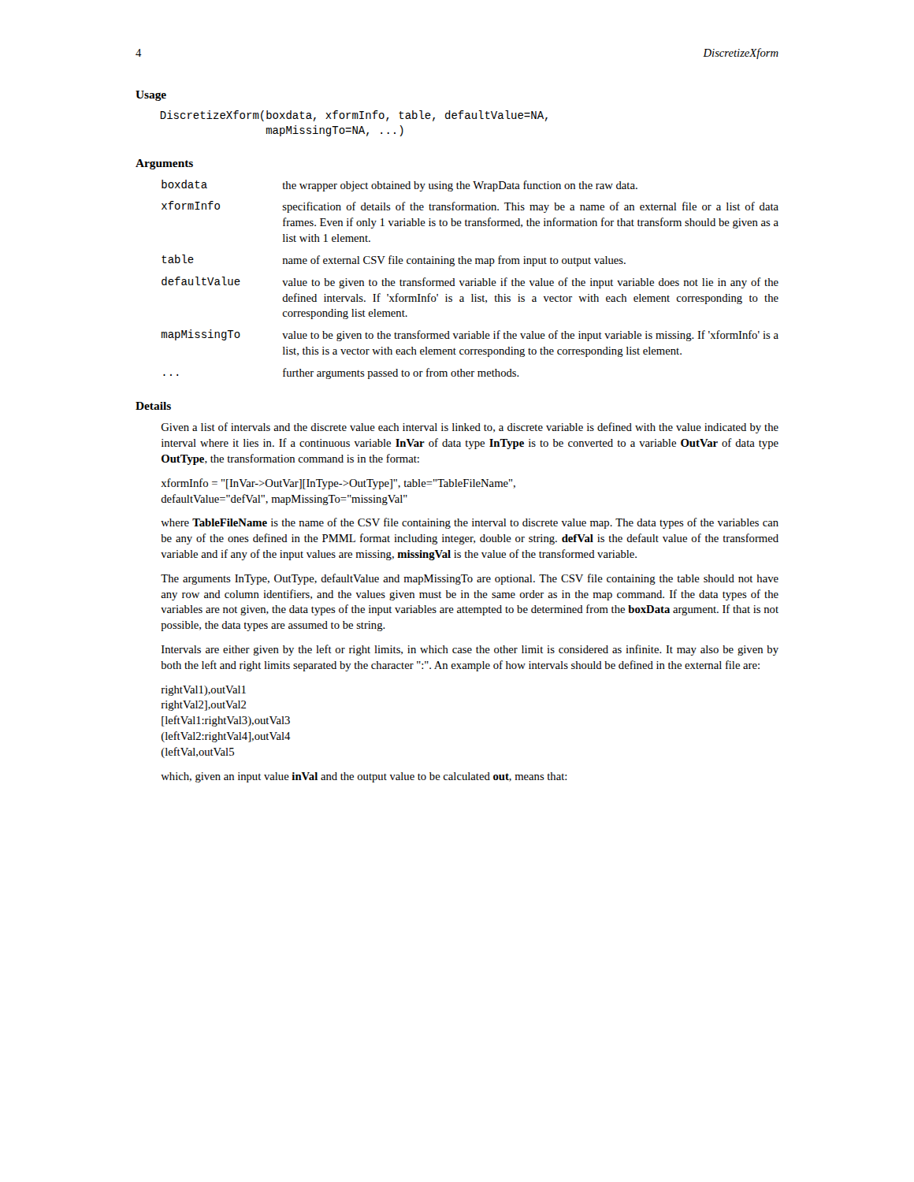4 DiscretizeXform
Usage
DiscretizeXform(boxdata, xformInfo, table, defaultValue=NA,
                mapMissingTo=NA, ...)
Arguments
boxdata
the wrapper object obtained by using the WrapData function on the raw data.
xformInfo
specification of details of the transformation. This may be a name of an external file or a list of data frames. Even if only 1 variable is to be transformed, the information for that transform should be given as a list with 1 element.
table
name of external CSV file containing the map from input to output values.
defaultValue
value to be given to the transformed variable if the value of the input variable does not lie in any of the defined intervals. If 'xformInfo' is a list, this is a vector with each element corresponding to the corresponding list element.
mapMissingTo
value to be given to the transformed variable if the value of the input variable is missing. If 'xformInfo' is a list, this is a vector with each element corresponding to the corresponding list element.
...
further arguments passed to or from other methods.
Details
Given a list of intervals and the discrete value each interval is linked to, a discrete variable is defined with the value indicated by the interval where it lies in. If a continuous variable InVar of data type InType is to be converted to a variable OutVar of data type OutType, the transformation command is in the format:
xformInfo = "[InVar->OutVar][InType->OutType]", table="TableFileName",
defaultValue="defVal", mapMissingTo="missingVal"
where TableFileName is the name of the CSV file containing the interval to discrete value map. The data types of the variables can be any of the ones defined in the PMML format including integer, double or string. defVal is the default value of the transformed variable and if any of the input values are missing, missingVal is the value of the transformed variable.
The arguments InType, OutType, defaultValue and mapMissingTo are optional. The CSV file containing the table should not have any row and column identifiers, and the values given must be in the same order as in the map command. If the data types of the variables are not given, the data types of the input variables are attempted to be determined from the boxData argument. If that is not possible, the data types are assumed to be string.
Intervals are either given by the left or right limits, in which case the other limit is considered as infinite. It may also be given by both the left and right limits separated by the character ":". An example of how intervals should be defined in the external file are:
rightVal1),outVal1
rightVal2],outVal2
[leftVal1:rightVal3),outVal3
(leftVal2:rightVal4],outVal4
(leftVal,outVal5
which, given an input value inVal and the output value to be calculated out, means that: